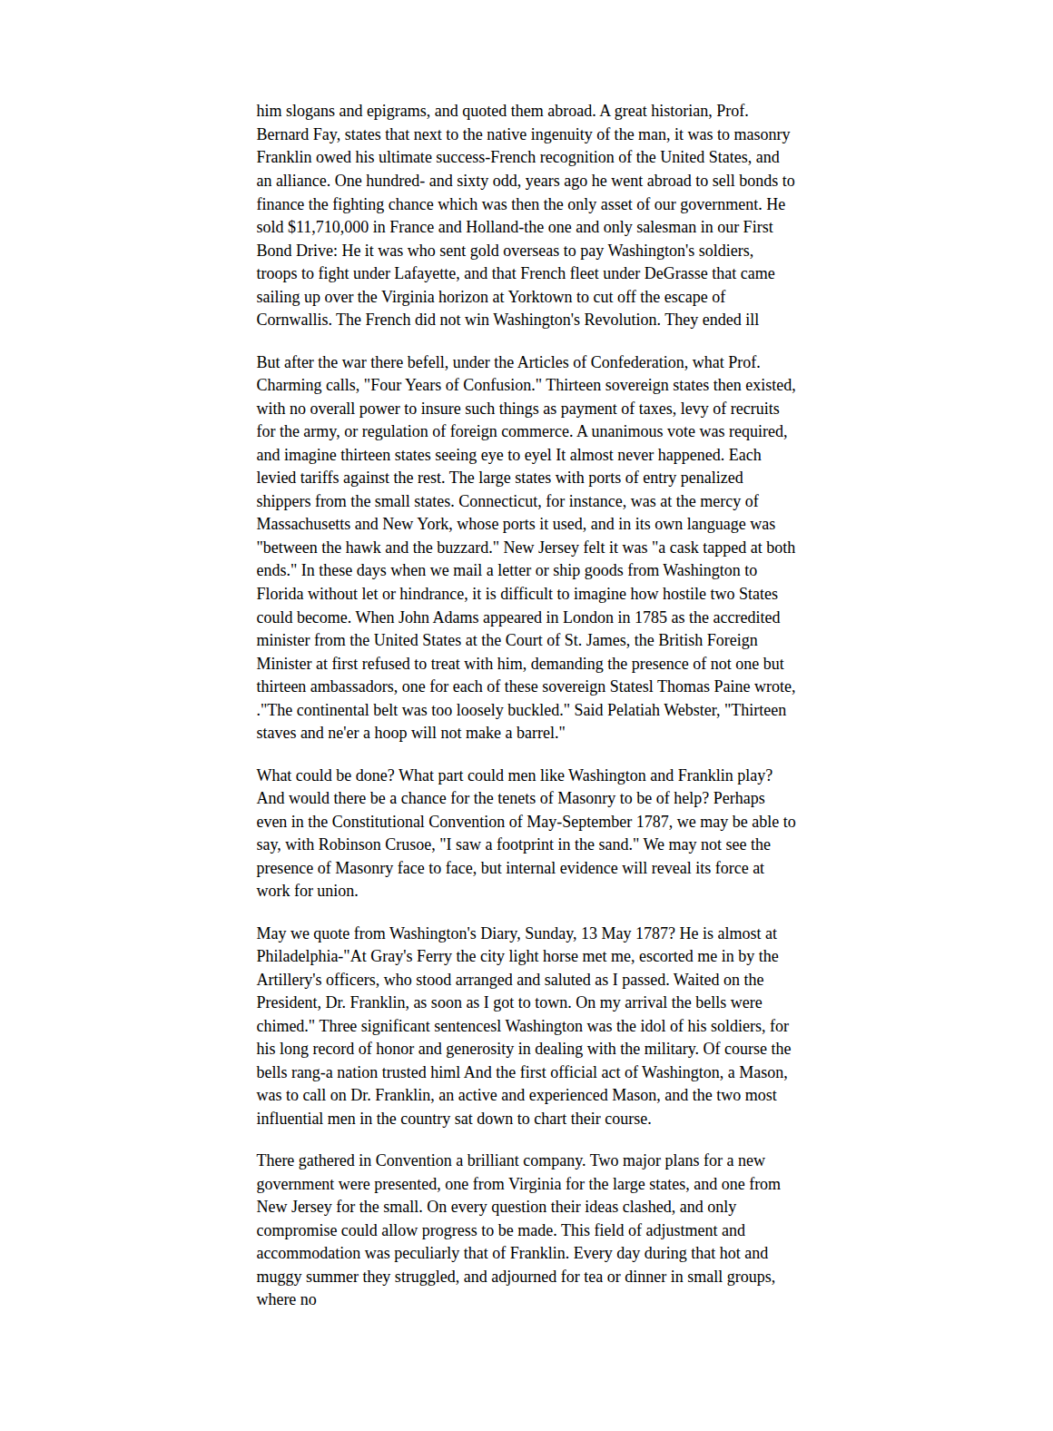him slogans and epigrams, and quoted them abroad. A great historian, Prof. Bernard Fay, states that next to the native ingenuity of the man, it was to masonry Franklin owed his ultimate success-French recognition of the United States, and an alliance. One hundred- and sixty odd, years ago he went abroad to sell bonds to finance the fighting chance which was then the only asset of our government. He sold $11,710,000 in France and Holland-the one and only salesman in our First Bond Drive: He it was who sent gold overseas to pay Washington's soldiers, troops to fight under Lafayette, and that French fleet under DeGrasse that came sailing up over the Virginia horizon at Yorktown to cut off the escape of Cornwallis. The French did not win Washington's Revolution. They ended ill
But after the war there befell, under the Articles of Confederation, what Prof. Charming calls, "Four Years of Confusion." Thirteen sovereign states then existed, with no overall power to insure such things as payment of taxes, levy of recruits for the army, or regulation of foreign commerce. A unanimous vote was required, and imagine thirteen states seeing eye to eyel It almost never happened. Each levied tariffs against the rest. The large states with ports of entry penalized shippers from the small states. Connecticut, for instance, was at the mercy of Massachusetts and New York, whose ports it used, and in its own language was "between the hawk and the buzzard." New Jersey felt it was "a cask tapped at both ends." In these days when we mail a letter or ship goods from Washington to Florida without let or hindrance, it is difficult to imagine how hostile two States could become. When John Adams appeared in London in 1785 as the accredited minister from the United States at the Court of St. James, the British Foreign Minister at first refused to treat with him, demanding the presence of not one but thirteen ambassadors, one for each of these sovereign Statesl Thomas Paine wrote, ."The continental belt was too loosely buckled." Said Pelatiah Webster, "Thirteen staves and ne'er a hoop will not make a barrel."
What could be done? What part could men like Washington and Franklin play? And would there be a chance for the tenets of Masonry to be of help? Perhaps even in the Constitutional Convention of May-September 1787, we may be able to say, with Robinson Crusoe, "I saw a footprint in the sand." We may not see the presence of Masonry face to face, but internal evidence will reveal its force at work for union.
May we quote from Washington's Diary, Sunday, 13 May 1787? He is almost at Philadelphia-"At Gray's Ferry the city light horse met me, escorted me in by the Artillery's officers, who stood arranged and saluted as I passed. Waited on the President, Dr. Franklin, as soon as I got to town. On my arrival the bells were chimed." Three significant sentencesl Washington was the idol of his soldiers, for his long record of honor and generosity in dealing with the military. Of course the bells rang-a nation trusted himl And the first official act of Washington, a Mason, was to call on Dr. Franklin, an active and experienced Mason, and the two most influential men in the country sat down to chart their course.
There gathered in Convention a brilliant company. Two major plans for a new government were presented, one from Virginia for the large states, and one from New Jersey for the small. On every question their ideas clashed, and only compromise could allow progress to be made. This field of adjustment and accommodation was peculiarly that of Franklin. Every day during that hot and muggy summer they struggled, and adjourned for tea or dinner in small groups, where no